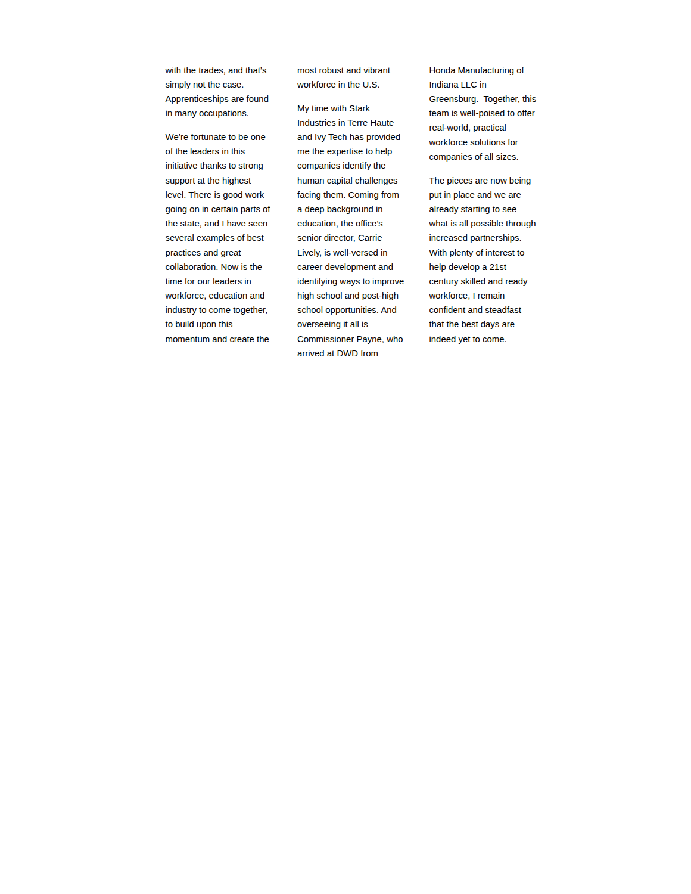with the trades, and that’s simply not the case. Apprenticeships are found in many occupations.
We’re fortunate to be one of the leaders in this initiative thanks to strong support at the highest level. There is good work going on in certain parts of the state, and I have seen several examples of best practices and great collaboration. Now is the time for our leaders in workforce, education and industry to come together, to build upon this momentum and create the most robust and vibrant workforce in the U.S.
My time with Stark Industries in Terre Haute and Ivy Tech has provided me the expertise to help companies identify the human capital challenges facing them. Coming from a deep background in education, the office’s senior director, Carrie Lively, is well-versed in career development and identifying ways to improve high school and post-high school opportunities. And overseeing it all is Commissioner Payne, who arrived at DWD from Honda Manufacturing of Indiana LLC in Greensburg. Together, this team is well-poised to offer real-world, practical workforce solutions for companies of all sizes.
The pieces are now being put in place and we are already starting to see what is all possible through increased partnerships. With plenty of interest to help develop a 21st century skilled and ready workforce, I remain confident and steadfast that the best days are indeed yet to come.